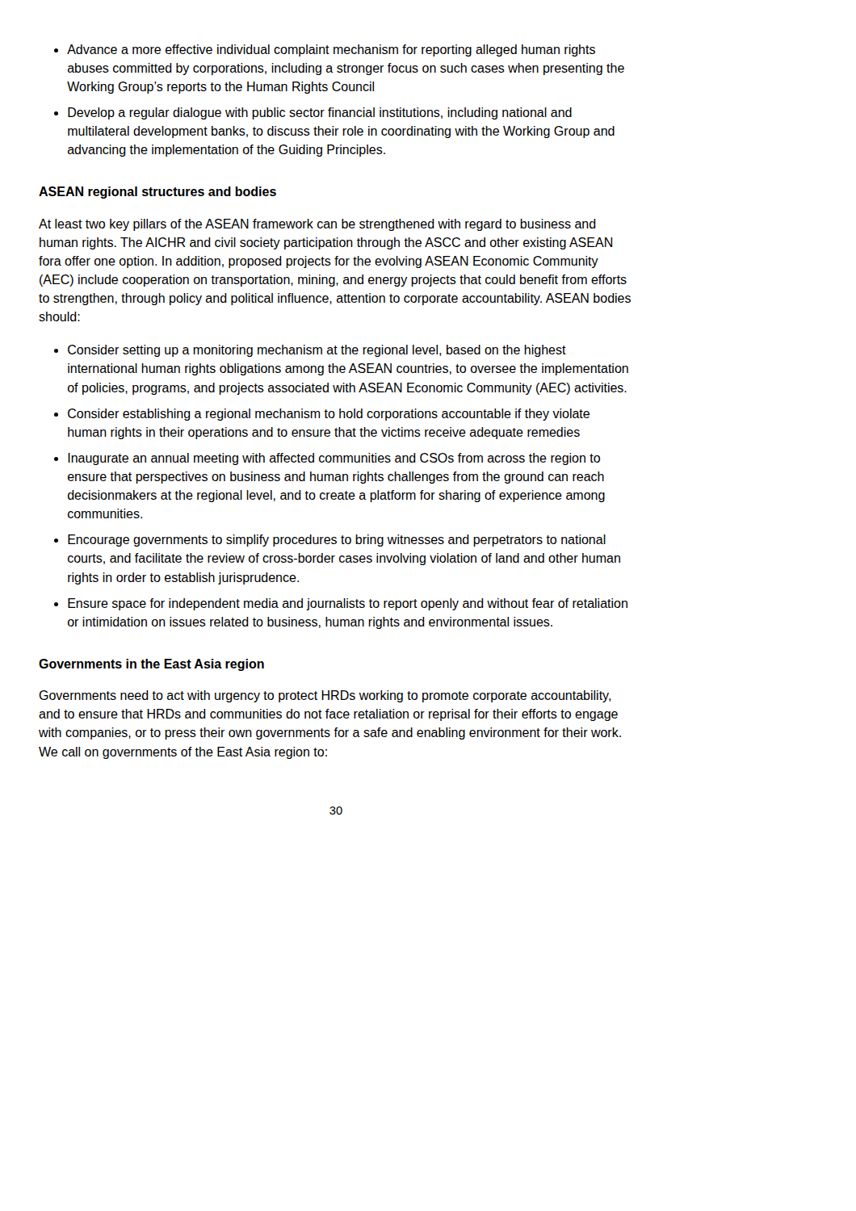Advance a more effective individual complaint mechanism for reporting alleged human rights abuses committed by corporations, including a stronger focus on such cases when presenting the Working Group’s reports to the Human Rights Council
Develop a regular dialogue with public sector financial institutions, including national and multilateral development banks, to discuss their role in coordinating with the Working Group and advancing the implementation of the Guiding Principles.
ASEAN regional structures and bodies
At least two key pillars of the ASEAN framework can be strengthened with regard to business and human rights. The AICHR and civil society participation through the ASCC and other existing ASEAN fora offer one option. In addition, proposed projects for the evolving ASEAN Economic Community (AEC) include cooperation on transportation, mining, and energy projects that could benefit from efforts to strengthen, through policy and political influence, attention to corporate accountability. ASEAN bodies should:
Consider setting up a monitoring mechanism at the regional level, based on the highest international human rights obligations among the ASEAN countries, to oversee the implementation of policies, programs, and projects associated with ASEAN Economic Community (AEC) activities.
Consider establishing a regional mechanism to hold corporations accountable if they violate human rights in their operations and to ensure that the victims receive adequate remedies
Inaugurate an annual meeting with affected communities and CSOs from across the region to ensure that perspectives on business and human rights challenges from the ground can reach decisionmakers at the regional level, and to create a platform for sharing of experience among communities.
Encourage governments to simplify procedures to bring witnesses and perpetrators to national courts, and facilitate the review of cross-border cases involving violation of land and other human rights in order to establish jurisprudence.
Ensure space for independent media and journalists to report openly and without fear of retaliation or intimidation on issues related to business, human rights and environmental issues.
Governments in the East Asia region
Governments need to act with urgency to protect HRDs working to promote corporate accountability, and to ensure that HRDs and communities do not face retaliation or reprisal for their efforts to engage with companies, or to press their own governments for a safe and enabling environment for their work. We call on governments of the East Asia region to:
30